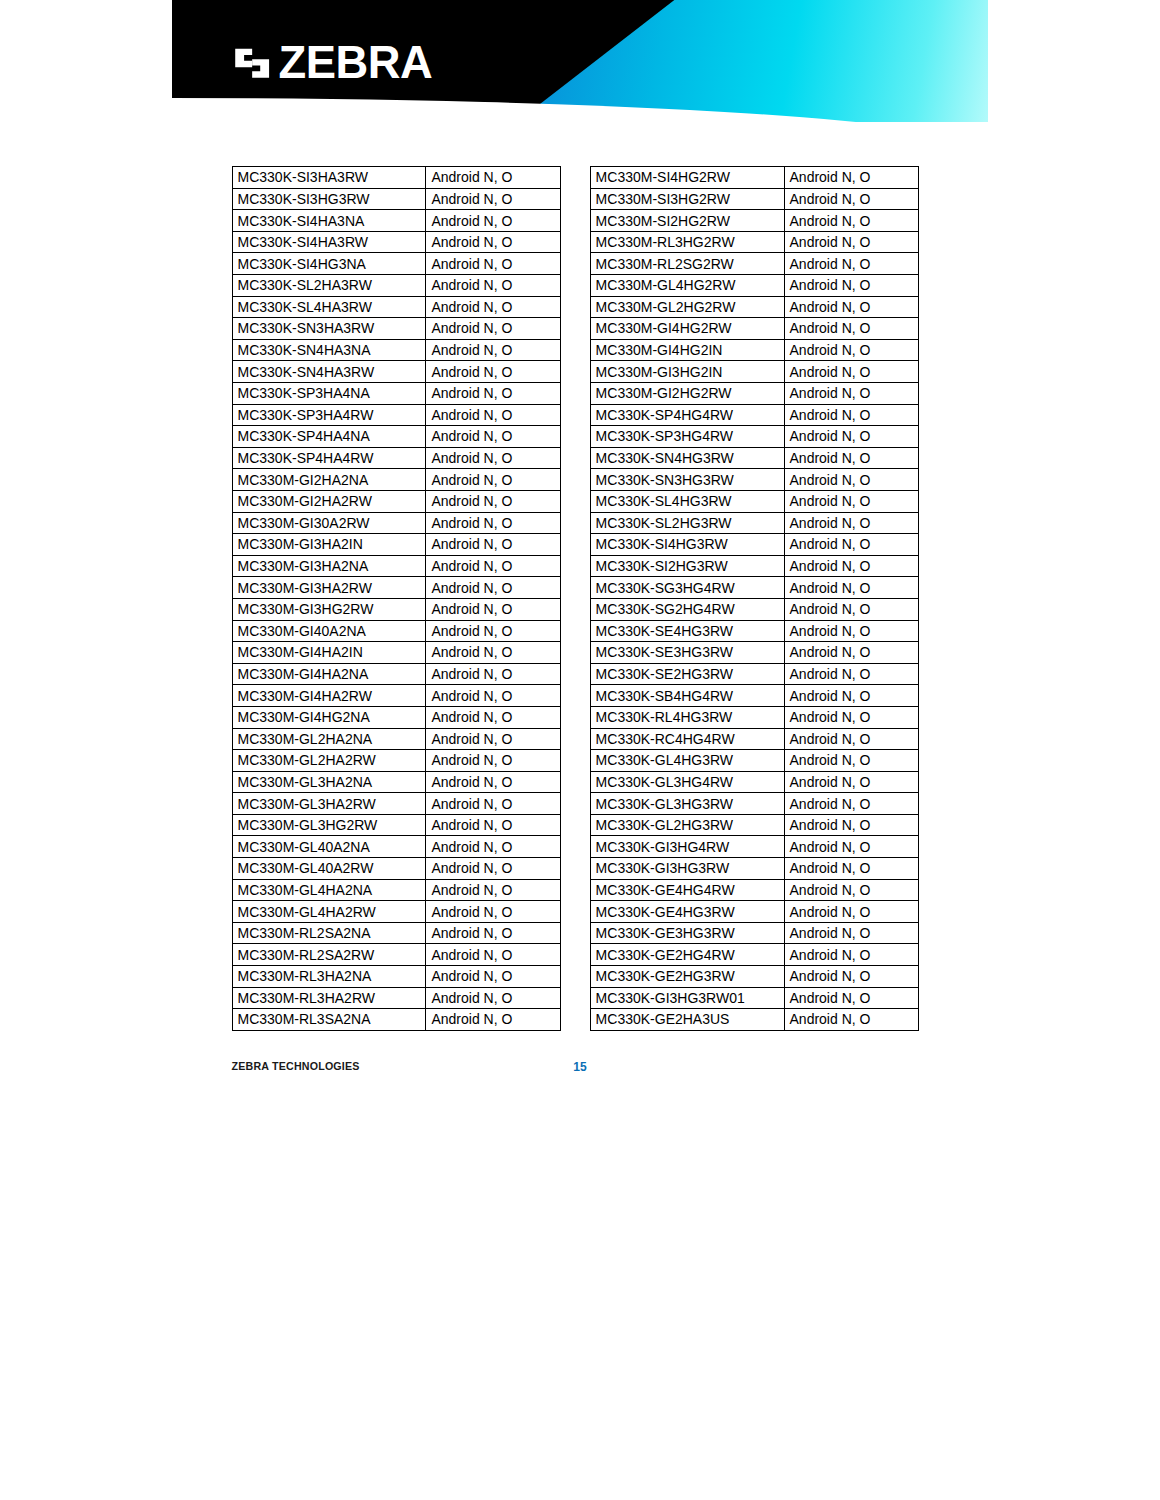ZEBRA
| MC330K-SI3HA3RW | Android N, O |
| MC330K-SI3HG3RW | Android N, O |
| MC330K-SI4HA3NA | Android N, O |
| MC330K-SI4HA3RW | Android N, O |
| MC330K-SI4HG3NA | Android N, O |
| MC330K-SL2HA3RW | Android N, O |
| MC330K-SL4HA3RW | Android N, O |
| MC330K-SN3HA3RW | Android N, O |
| MC330K-SN4HA3NA | Android N, O |
| MC330K-SN4HA3RW | Android N, O |
| MC330K-SP3HA4NA | Android N, O |
| MC330K-SP3HA4RW | Android N, O |
| MC330K-SP4HA4NA | Android N, O |
| MC330K-SP4HA4RW | Android N, O |
| MC330M-GI2HA2NA | Android N, O |
| MC330M-GI2HA2RW | Android N, O |
| MC330M-GI30A2RW | Android N, O |
| MC330M-GI3HA2IN | Android N, O |
| MC330M-GI3HA2NA | Android N, O |
| MC330M-GI3HA2RW | Android N, O |
| MC330M-GI3HG2RW | Android N, O |
| MC330M-GI40A2NA | Android N, O |
| MC330M-GI4HA2IN | Android N, O |
| MC330M-GI4HA2NA | Android N, O |
| MC330M-GI4HA2RW | Android N, O |
| MC330M-GI4HG2NA | Android N, O |
| MC330M-GL2HA2NA | Android N, O |
| MC330M-GL2HA2RW | Android N, O |
| MC330M-GL3HA2NA | Android N, O |
| MC330M-GL3HA2RW | Android N, O |
| MC330M-GL3HG2RW | Android N, O |
| MC330M-GL40A2NA | Android N, O |
| MC330M-GL40A2RW | Android N, O |
| MC330M-GL4HA2NA | Android N, O |
| MC330M-GL4HA2RW | Android N, O |
| MC330M-RL2SA2NA | Android N, O |
| MC330M-RL2SA2RW | Android N, O |
| MC330M-RL3HA2NA | Android N, O |
| MC330M-RL3HA2RW | Android N, O |
| MC330M-RL3SA2NA | Android N, O |
| MC330M-SI4HG2RW | Android N, O |
| MC330M-SI3HG2RW | Android N, O |
| MC330M-SI2HG2RW | Android N, O |
| MC330M-RL3HG2RW | Android N, O |
| MC330M-RL2SG2RW | Android N, O |
| MC330M-GL4HG2RW | Android N, O |
| MC330M-GL2HG2RW | Android N, O |
| MC330M-GI4HG2RW | Android N, O |
| MC330M-GI4HG2IN | Android N, O |
| MC330M-GI3HG2IN | Android N, O |
| MC330M-GI2HG2RW | Android N, O |
| MC330K-SP4HG4RW | Android N, O |
| MC330K-SP3HG4RW | Android N, O |
| MC330K-SN4HG3RW | Android N, O |
| MC330K-SN3HG3RW | Android N, O |
| MC330K-SL4HG3RW | Android N, O |
| MC330K-SL2HG3RW | Android N, O |
| MC330K-SI4HG3RW | Android N, O |
| MC330K-SI2HG3RW | Android N, O |
| MC330K-SG3HG4RW | Android N, O |
| MC330K-SG2HG4RW | Android N, O |
| MC330K-SE4HG3RW | Android N, O |
| MC330K-SE3HG3RW | Android N, O |
| MC330K-SE2HG3RW | Android N, O |
| MC330K-SB4HG4RW | Android N, O |
| MC330K-RL4HG3RW | Android N, O |
| MC330K-RC4HG4RW | Android N, O |
| MC330K-GL4HG3RW | Android N, O |
| MC330K-GL3HG4RW | Android N, O |
| MC330K-GL3HG3RW | Android N, O |
| MC330K-GL2HG3RW | Android N, O |
| MC330K-GI3HG4RW | Android N, O |
| MC330K-GI3HG3RW | Android N, O |
| MC330K-GE4HG4RW | Android N, O |
| MC330K-GE4HG3RW | Android N, O |
| MC330K-GE3HG3RW | Android N, O |
| MC330K-GE2HG4RW | Android N, O |
| MC330K-GE2HG3RW | Android N, O |
| MC330K-GI3HG3RW01 | Android N, O |
| MC330K-GE2HA3US | Android N, O |
ZEBRA TECHNOLOGIES 15